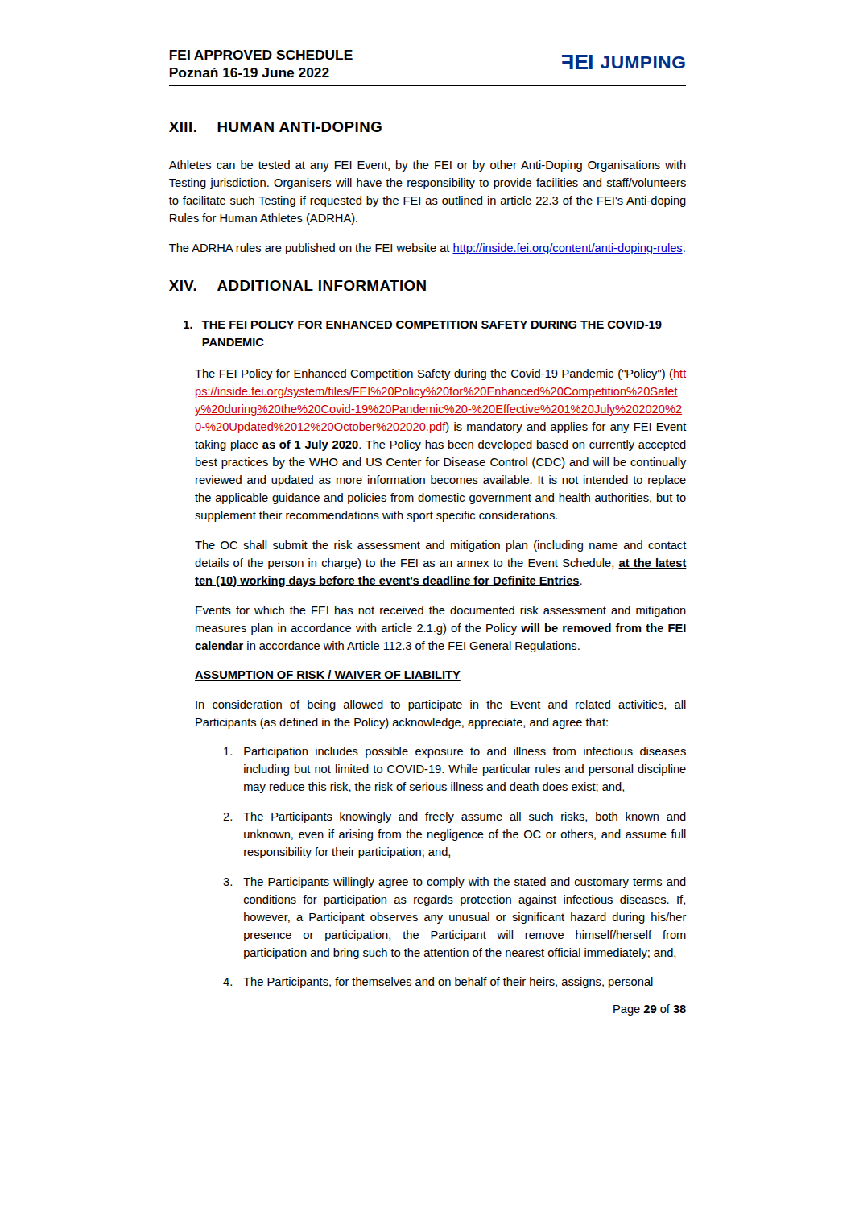FEI APPROVED SCHEDULE
Poznań 16-19 June 2022
FEI JUMPING
XIII. HUMAN ANTI-DOPING
Athletes can be tested at any FEI Event, by the FEI or by other Anti-Doping Organisations with Testing jurisdiction. Organisers will have the responsibility to provide facilities and staff/volunteers to facilitate such Testing if requested by the FEI as outlined in article 22.3 of the FEI's Anti-doping Rules for Human Athletes (ADRHA).
The ADRHA rules are published on the FEI website at http://inside.fei.org/content/anti-doping-rules.
XIV. ADDITIONAL INFORMATION
1. THE FEI POLICY FOR ENHANCED COMPETITION SAFETY DURING THE COVID-19 PANDEMIC
The FEI Policy for Enhanced Competition Safety during the Covid-19 Pandemic ("Policy") (https://inside.fei.org/system/files/FEI%20Policy%20for%20Enhanced%20Competition%20Safety%20during%20the%20Covid-19%20Pandemic%20-%20Effective%201%20July%202020%20-%20Updated%2012%20October%202020.pdf) is mandatory and applies for any FEI Event taking place as of 1 July 2020. The Policy has been developed based on currently accepted best practices by the WHO and US Center for Disease Control (CDC) and will be continually reviewed and updated as more information becomes available. It is not intended to replace the applicable guidance and policies from domestic government and health authorities, but to supplement their recommendations with sport specific considerations.
The OC shall submit the risk assessment and mitigation plan (including name and contact details of the person in charge) to the FEI as an annex to the Event Schedule, at the latest ten (10) working days before the event's deadline for Definite Entries.
Events for which the FEI has not received the documented risk assessment and mitigation measures plan in accordance with article 2.1.g) of the Policy will be removed from the FEI calendar in accordance with Article 112.3 of the FEI General Regulations.
ASSUMPTION OF RISK / WAIVER OF LIABILITY
In consideration of being allowed to participate in the Event and related activities, all Participants (as defined in the Policy) acknowledge, appreciate, and agree that:
Participation includes possible exposure to and illness from infectious diseases including but not limited to COVID-19. While particular rules and personal discipline may reduce this risk, the risk of serious illness and death does exist; and,
The Participants knowingly and freely assume all such risks, both known and unknown, even if arising from the negligence of the OC or others, and assume full responsibility for their participation; and,
The Participants willingly agree to comply with the stated and customary terms and conditions for participation as regards protection against infectious diseases. If, however, a Participant observes any unusual or significant hazard during his/her presence or participation, the Participant will remove himself/herself from participation and bring such to the attention of the nearest official immediately; and,
The Participants, for themselves and on behalf of their heirs, assigns, personal
Page 29 of 38